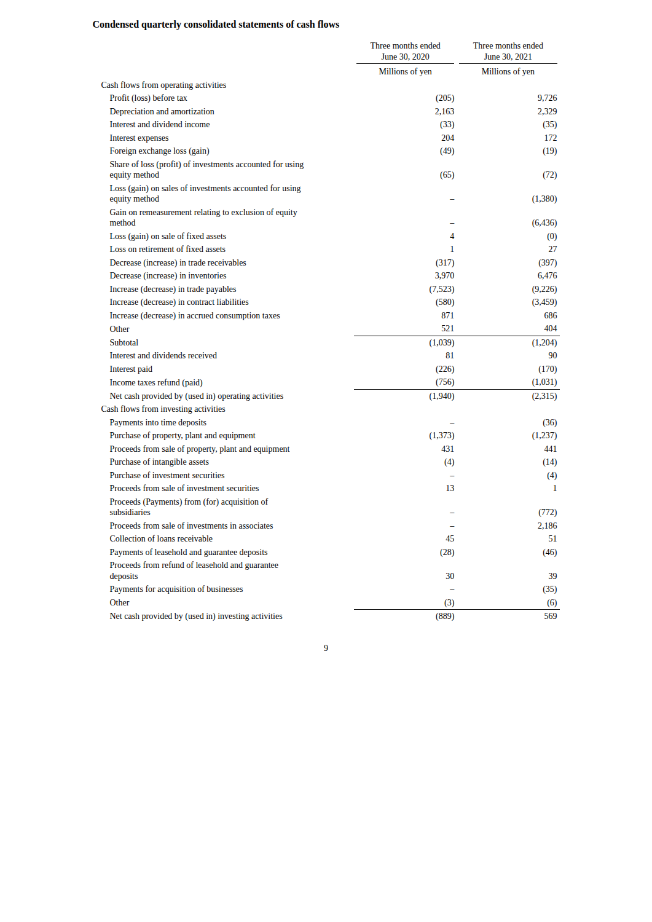Condensed quarterly consolidated statements of cash flows
| | Three months ended June 30, 2020 | Three months ended June 30, 2021 |
| --- | --- | --- |
| | Millions of yen | Millions of yen |
| Cash flows from operating activities | | |
| Profit (loss) before tax | (205) | 9,726 |
| Depreciation and amortization | 2,163 | 2,329 |
| Interest and dividend income | (33) | (35) |
| Interest expenses | 204 | 172 |
| Foreign exchange loss (gain) | (49) | (19) |
| Share of loss (profit) of investments accounted for using equity method | (65) | (72) |
| Loss (gain) on sales of investments accounted for using equity method | – | (1,380) |
| Gain on remeasurement relating to exclusion of equity method | – | (6,436) |
| Loss (gain) on sale of fixed assets | 4 | (0) |
| Loss on retirement of fixed assets | 1 | 27 |
| Decrease (increase) in trade receivables | (317) | (397) |
| Decrease (increase) in inventories | 3,970 | 6,476 |
| Increase (decrease) in trade payables | (7,523) | (9,226) |
| Increase (decrease) in contract liabilities | (580) | (3,459) |
| Increase (decrease) in accrued consumption taxes | 871 | 686 |
| Other | 521 | 404 |
| Subtotal | (1,039) | (1,204) |
| Interest and dividends received | 81 | 90 |
| Interest paid | (226) | (170) |
| Income taxes refund (paid) | (756) | (1,031) |
| Net cash provided by (used in) operating activities | (1,940) | (2,315) |
| Cash flows from investing activities | | |
| Payments into time deposits | – | (36) |
| Purchase of property, plant and equipment | (1,373) | (1,237) |
| Proceeds from sale of property, plant and equipment | 431 | 441 |
| Purchase of intangible assets | (4) | (14) |
| Purchase of investment securities | – | (4) |
| Proceeds from sale of investment securities | 13 | 1 |
| Proceeds (Payments) from (for) acquisition of subsidiaries | – | (772) |
| Proceeds from sale of investments in associates | – | 2,186 |
| Collection of loans receivable | 45 | 51 |
| Payments of leasehold and guarantee deposits | (28) | (46) |
| Proceeds from refund of leasehold and guarantee deposits | 30 | 39 |
| Payments for acquisition of businesses | – | (35) |
| Other | (3) | (6) |
| Net cash provided by (used in) investing activities | (889) | 569 |
9